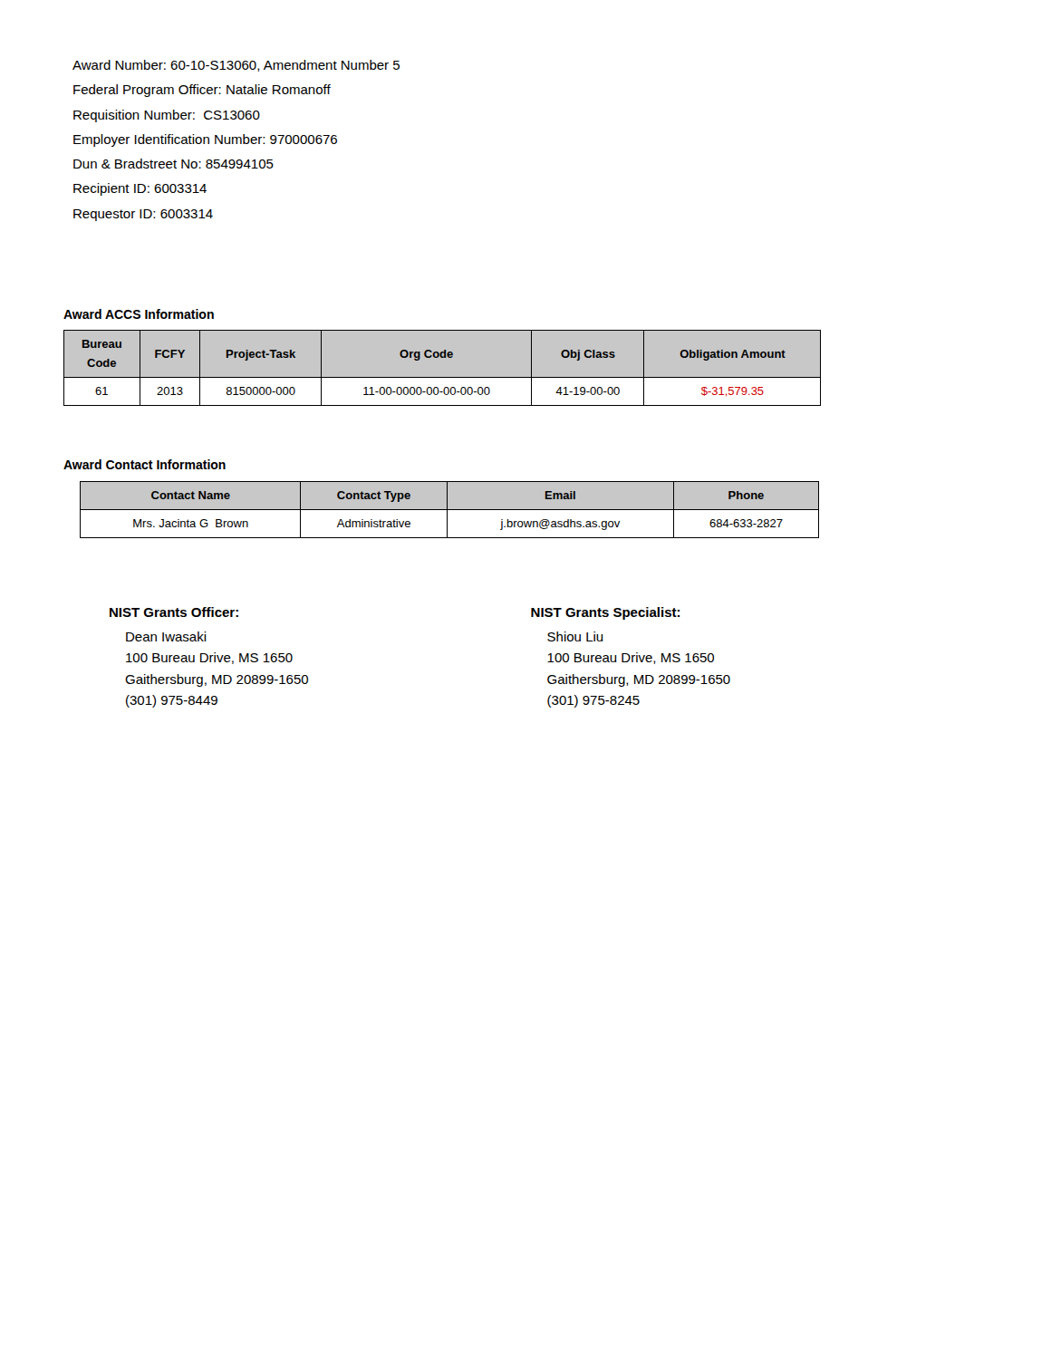Award Number: 60-10-S13060, Amendment Number 5
Federal Program Officer: Natalie Romanoff
Requisition Number: CS13060
Employer Identification Number: 970000676
Dun & Bradstreet No: 854994105
Recipient ID: 6003314
Requestor ID: 6003314
Award ACCS Information
| Bureau Code | FCFY | Project-Task | Org Code | Obj Class | Obligation Amount |
| --- | --- | --- | --- | --- | --- |
| 61 | 2013 | 8150000-000 | 11-00-0000-00-00-00-00 | 41-19-00-00 | $-31,579.35 |
Award Contact Information
| Contact Name | Contact Type | Email | Phone |
| --- | --- | --- | --- |
| Mrs. Jacinta G Brown | Administrative | j.brown@asdhs.as.gov | 684-633-2827 |
NIST Grants Officer:
Dean Iwasaki
100 Bureau Drive, MS 1650
Gaithersburg, MD 20899-1650
(301) 975-8449
NIST Grants Specialist:
Shiou Liu
100 Bureau Drive, MS 1650
Gaithersburg, MD 20899-1650
(301) 975-8245